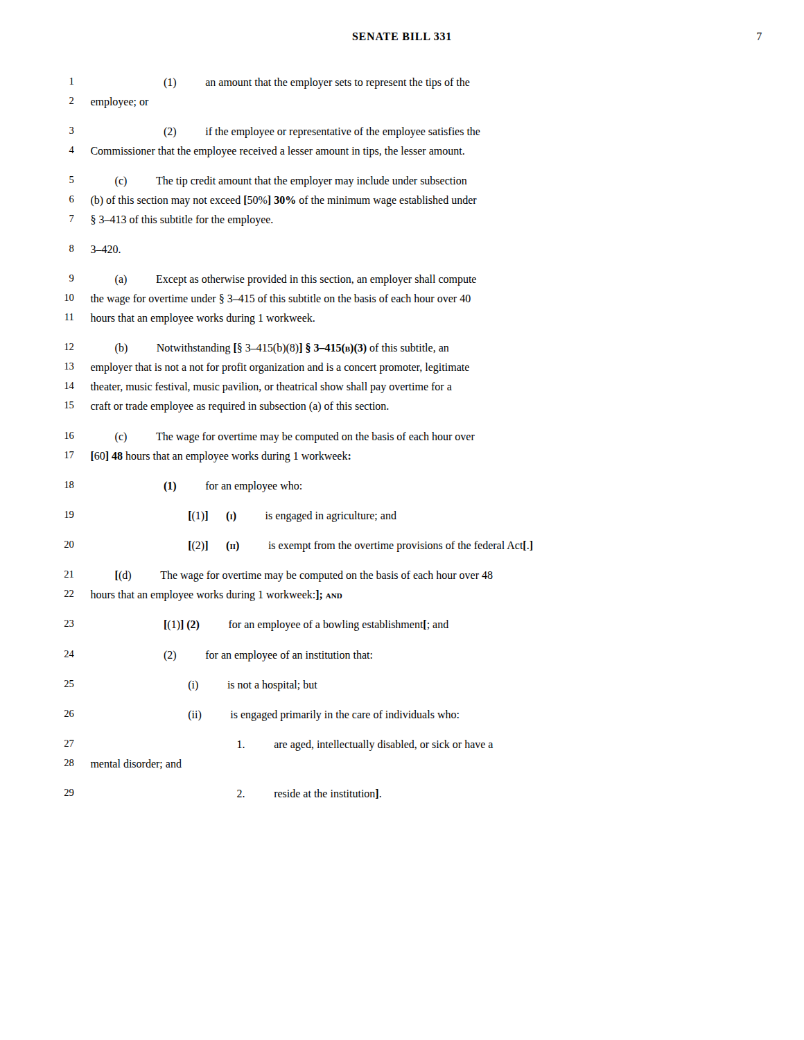SENATE BILL 331 7
1
(1) an amount that the employer sets to represent the tips of the
2
employee; or
3
(2) if the employee or representative of the employee satisfies the
4
Commissioner that the employee received a lesser amount in tips, the lesser amount.
5
(c) The tip credit amount that the employer may include under subsection
6
(b) of this section may not exceed [50%] 30% of the minimum wage established under
7
§ 3–413 of this subtitle for the employee.
8
3–420.
9
(a) Except as otherwise provided in this section, an employer shall compute
10
the wage for overtime under § 3–415 of this subtitle on the basis of each hour over 40
11
hours that an employee works during 1 workweek.
12
(b) Notwithstanding [§ 3–415(b)(8)] § 3–415(b)(3) of this subtitle, an
13
employer that is not a not for profit organization and is a concert promoter, legitimate
14
theater, music festival, music pavilion, or theatrical show shall pay overtime for a
15
craft or trade employee as required in subsection (a) of this section.
16
(c) The wage for overtime may be computed on the basis of each hour over
17
[60] 48 hours that an employee works during 1 workweek:
18
(1) for an employee who:
19
[(1)] (i) is engaged in agriculture; and
20
[(2)] (ii) is exempt from the overtime provisions of the federal Act[.]
21
[(d) The wage for overtime may be computed on the basis of each hour over 48
22
hours that an employee works during 1 workweek:]; and
23
[(1)] (2) for an employee of a bowling establishment[; and
24
(2) for an employee of an institution that:
25
(i) is not a hospital; but
26
(ii) is engaged primarily in the care of individuals who:
27
1. are aged, intellectually disabled, or sick or have a
28
mental disorder; and
29
2. reside at the institution].